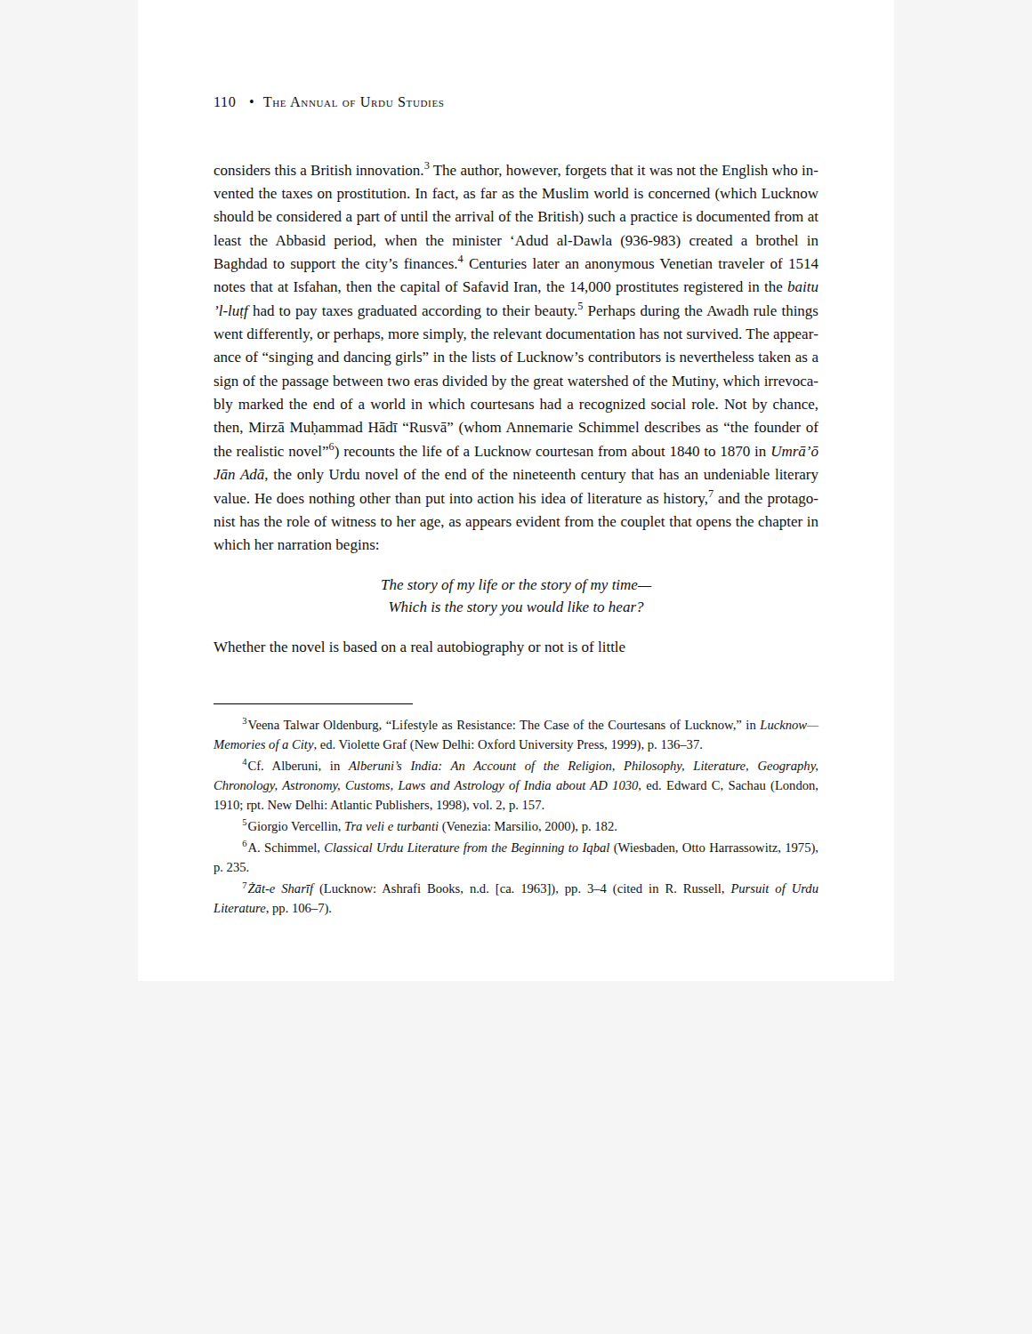110• The Annual of Urdu Studies
considers this a British innovation.3 The author, however, forgets that it was not the English who invented the taxes on prostitution. In fact, as far as the Muslim world is concerned (which Lucknow should be considered a part of until the arrival of the British) such a practice is documented from at least the Abbasid period, when the minister ‘Adud al-Dawla (936-983) created a brothel in Baghdad to support the city’s finances.4 Centuries later an anonymous Venetian traveler of 1514 notes that at Isfahan, then the capital of Safavid Iran, the 14,000 prostitutes registered in the baitu ’l-luṭf had to pay taxes graduated according to their beauty.5 Perhaps during the Awadh rule things went differently, or perhaps, more simply, the relevant documentation has not survived. The appearance of “singing and dancing girls” in the lists of Lucknow’s contributors is nevertheless taken as a sign of the passage between two eras divided by the great watershed of the Mutiny, which irrevocably marked the end of a world in which courtesans had a recognized social role. Not by chance, then, Mirzā Muḥammad Hādī “Rusvā” (whom Annemarie Schimmel describes as “the founder of the realistic novel”6) recounts the life of a Lucknow courtesan from about 1840 to 1870 in Umrā’ō Jān Adā, the only Urdu novel of the end of the nineteenth century that has an undeniable literary value. He does nothing other than put into action his idea of literature as history,7 and the protagonist has the role of witness to her age, as appears evident from the couplet that opens the chapter in which her narration begins:
The story of my life or the story of my time— Which is the story you would like to hear?
Whether the novel is based on a real autobiography or not is of little
3Veena Talwar Oldenburg, “Lifestyle as Resistance: The Case of the Courtesans of Lucknow,” in Lucknow—Memories of a City, ed. Violette Graf (New Delhi: Oxford University Press, 1999), p. 136–37.
4Cf. Alberuni, in Alberuni’s India: An Account of the Religion, Philosophy, Literature, Geography, Chronology, Astronomy, Customs, Laws and Astrology of India about AD 1030, ed. Edward C, Sachau (London, 1910; rpt. New Delhi: Atlantic Publishers, 1998), vol. 2, p. 157.
5Giorgio Vercellin, Tra veli e turbanti (Venezia: Marsilio, 2000), p. 182.
6A. Schimmel, Classical Urdu Literature from the Beginning to Iqbal (Wiesbaden, Otto Harrassowitz, 1975), p. 235.
7Żāt-e Sharīf (Lucknow: Ashrafi Books, n.d. [ca. 1963]), pp. 3–4 (cited in R. Russell, Pursuit of Urdu Literature, pp. 106–7).